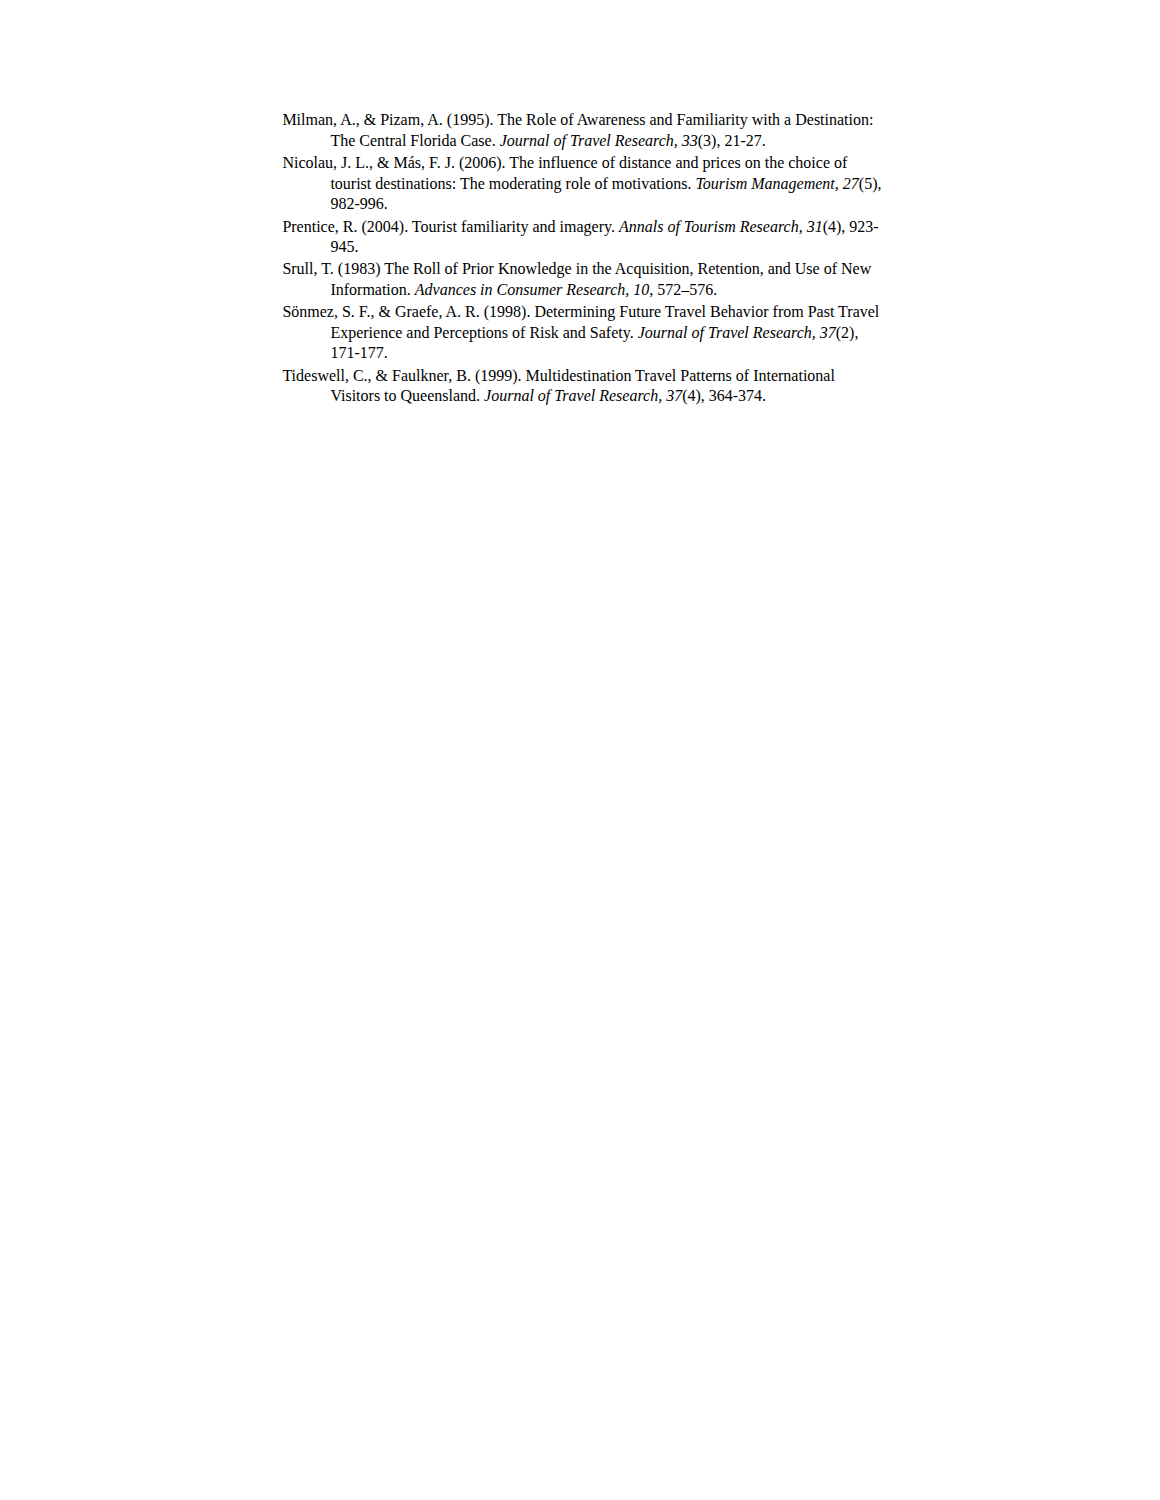Milman, A., & Pizam, A. (1995). The Role of Awareness and Familiarity with a Destination: The Central Florida Case. Journal of Travel Research, 33(3), 21-27.
Nicolau, J. L., & Más, F. J. (2006). The influence of distance and prices on the choice of tourist destinations: The moderating role of motivations. Tourism Management, 27(5), 982-996.
Prentice, R. (2004). Tourist familiarity and imagery. Annals of Tourism Research, 31(4), 923-945.
Srull, T. (1983) The Roll of Prior Knowledge in the Acquisition, Retention, and Use of New Information. Advances in Consumer Research, 10, 572–576.
Sönmez, S. F., & Graefe, A. R. (1998). Determining Future Travel Behavior from Past Travel Experience and Perceptions of Risk and Safety. Journal of Travel Research, 37(2), 171-177.
Tideswell, C., & Faulkner, B. (1999). Multidestination Travel Patterns of International Visitors to Queensland. Journal of Travel Research, 37(4), 364-374.